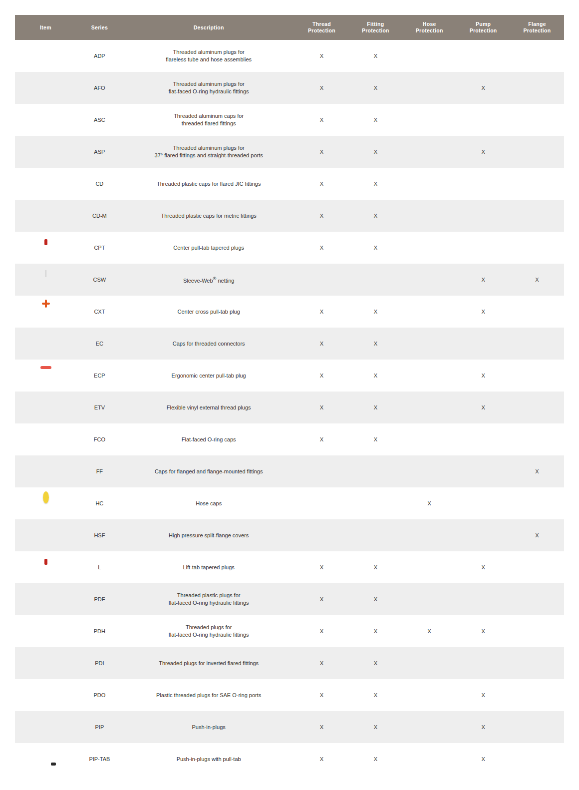| Item | Series | Description | Thread Protection | Fitting Protection | Hose Protection | Pump Protection | Flange Protection |
| --- | --- | --- | --- | --- | --- | --- | --- |
| | ADP | Threaded aluminum plugs for flareless tube and hose assemblies | X | X | | | |
| | AFO | Threaded aluminum plugs for flat-faced O-ring hydraulic fittings | X | X | | X | |
| | ASC | Threaded aluminum caps for threaded flared fittings | X | X | | | |
| | ASP | Threaded aluminum plugs for 37° flared fittings and straight-threaded ports | X | X | | X | |
| | CD | Threaded plastic caps for flared JIC fittings | X | X | | | |
| | CD-M | Threaded plastic caps for metric fittings | X | X | | | |
| | CPT | Center pull-tab tapered plugs | X | X | | | |
| | CSW | Sleeve-Web ® netting | | | | X | X |
| | CXT | Center cross pull-tab plug | X | X | | X | |
| | EC | Caps for threaded connectors | X | X | | | |
| | ECP | Ergonomic center pull-tab plug | X | X | | X | |
| | ETV | Flexible vinyl external thread plugs | X | X | | X | |
| | FCO | Flat-faced O-ring caps | X | X | | | |
| | FF | Caps for flanged and flange-mounted fittings | | | | | X |
| | HC | Hose caps | | | X | | |
| | HSF | High pressure split-flange covers | | | | | X |
| | L | Lift-tab tapered plugs | X | X | | X | |
| | PDF | Threaded plastic plugs for flat-faced O-ring hydraulic fittings | X | X | | | |
| | PDH | Threaded plugs for flat-faced O-ring hydraulic fittings | X | X | X | X | |
| | PDI | Threaded plugs for inverted flared fittings | X | X | | | |
| | PDO | Plastic threaded plugs for SAE O-ring ports | X | X | | X | |
| | PIP | Push-in-plugs | X | X | | X | |
| | PIP-TAB | Push-in-plugs with pull-tab | X | X | | X | |